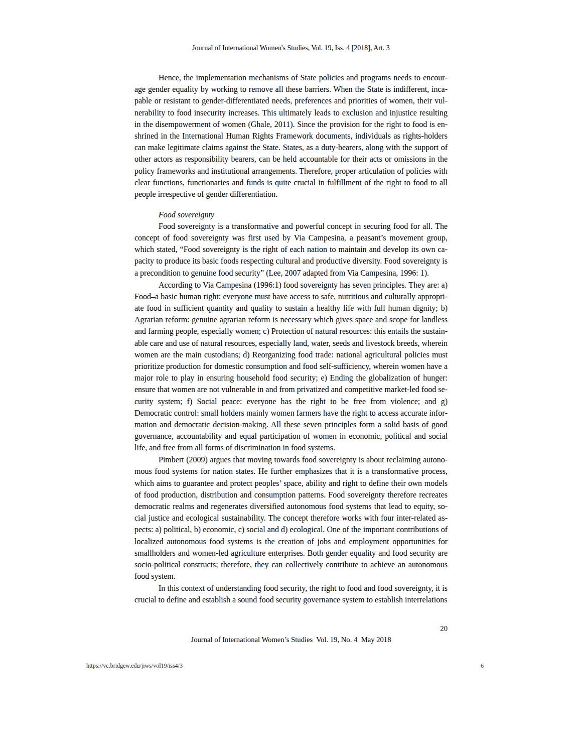Journal of International Women's Studies, Vol. 19, Iss. 4 [2018], Art. 3
Hence, the implementation mechanisms of State policies and programs needs to encourage gender equality by working to remove all these barriers. When the State is indifferent, incapable or resistant to gender-differentiated needs, preferences and priorities of women, their vulnerability to food insecurity increases. This ultimately leads to exclusion and injustice resulting in the disempowerment of women (Ghale, 2011). Since the provision for the right to food is enshrined in the International Human Rights Framework documents, individuals as rights-holders can make legitimate claims against the State. States, as a duty-bearers, along with the support of other actors as responsibility bearers, can be held accountable for their acts or omissions in the policy frameworks and institutional arrangements. Therefore, proper articulation of policies with clear functions, functionaries and funds is quite crucial in fulfillment of the right to food to all people irrespective of gender differentiation.
Food sovereignty
Food sovereignty is a transformative and powerful concept in securing food for all. The concept of food sovereignty was first used by Via Campesina, a peasant’s movement group, which stated, “Food sovereignty is the right of each nation to maintain and develop its own capacity to produce its basic foods respecting cultural and productive diversity. Food sovereignty is a precondition to genuine food security” (Lee, 2007 adapted from Via Campesina, 1996: 1).
According to Via Campesina (1996:1) food sovereignty has seven principles. They are: a) Food–a basic human right: everyone must have access to safe, nutritious and culturally appropriate food in sufficient quantity and quality to sustain a healthy life with full human dignity; b) Agrarian reform: genuine agrarian reform is necessary which gives space and scope for landless and farming people, especially women; c) Protection of natural resources: this entails the sustainable care and use of natural resources, especially land, water, seeds and livestock breeds, wherein women are the main custodians; d) Reorganizing food trade: national agricultural policies must prioritize production for domestic consumption and food self-sufficiency, wherein women have a major role to play in ensuring household food security; e) Ending the globalization of hunger: ensure that women are not vulnerable in and from privatized and competitive market-led food security system; f) Social peace: everyone has the right to be free from violence; and g) Democratic control: small holders mainly women farmers have the right to access accurate information and democratic decision-making. All these seven principles form a solid basis of good governance, accountability and equal participation of women in economic, political and social life, and free from all forms of discrimination in food systems.
Pimbert (2009) argues that moving towards food sovereignty is about reclaiming autonomous food systems for nation states. He further emphasizes that it is a transformative process, which aims to guarantee and protect peoples’ space, ability and right to define their own models of food production, distribution and consumption patterns. Food sovereignty therefore recreates democratic realms and regenerates diversified autonomous food systems that lead to equity, social justice and ecological sustainability. The concept therefore works with four inter-related aspects: a) political, b) economic, c) social and d) ecological. One of the important contributions of localized autonomous food systems is the creation of jobs and employment opportunities for smallholders and women-led agriculture enterprises. Both gender equality and food security are socio-political constructs; therefore, they can collectively contribute to achieve an autonomous food system.
In this context of understanding food security, the right to food and food sovereignty, it is crucial to define and establish a sound food security governance system to establish interrelations
20
Journal of International Women’s Studies Vol. 19, No. 4 May 2018
https://vc.bridgew.edu/jiws/vol19/iss4/3
6